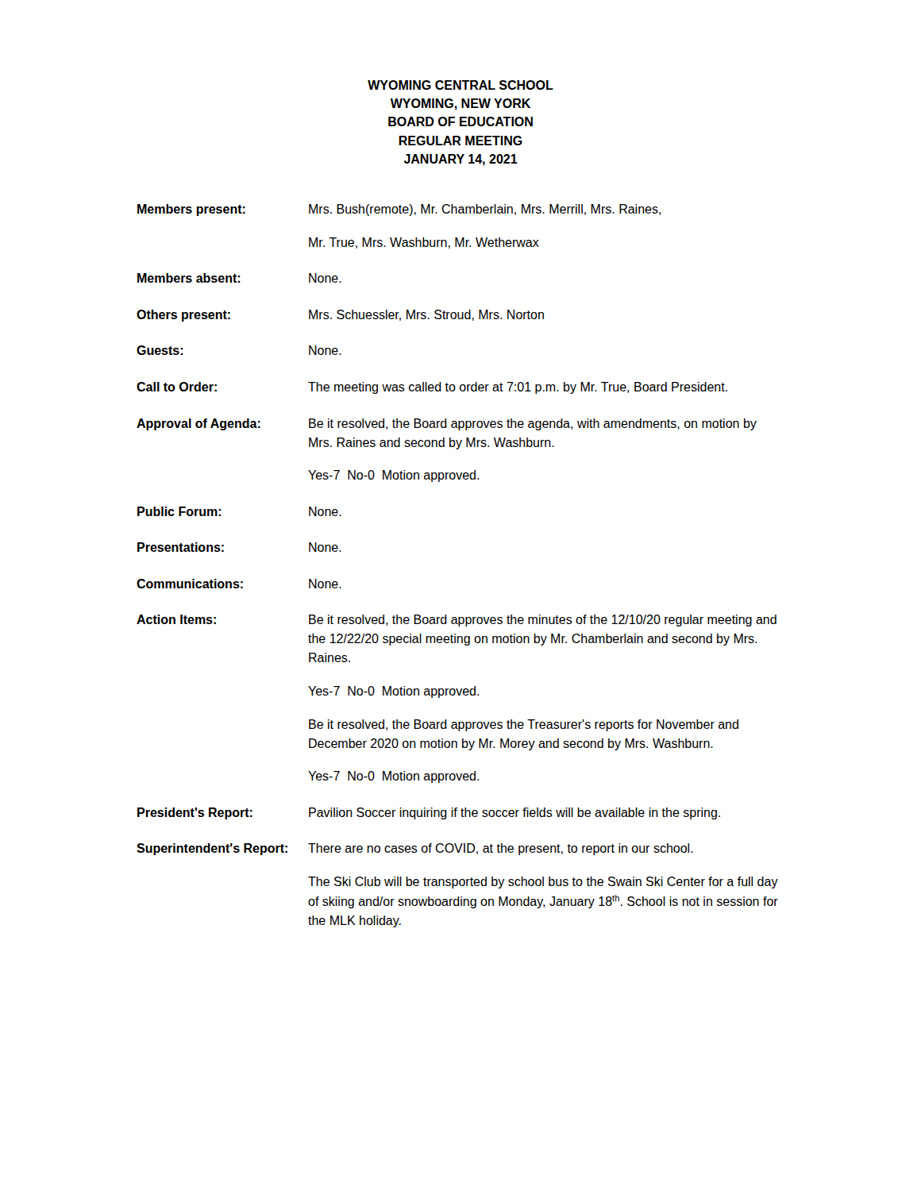WYOMING CENTRAL SCHOOL
WYOMING, NEW YORK
BOARD OF EDUCATION
REGULAR MEETING
JANUARY 14, 2021
Members present:
Mrs. Bush(remote), Mr. Chamberlain, Mrs. Merrill, Mrs. Raines,
Mr. True, Mrs. Washburn, Mr. Wetherwax
Members absent:
None.
Others present:
Mrs. Schuessler, Mrs. Stroud, Mrs. Norton
Guests:
None.
Call to Order:
The meeting was called to order at 7:01 p.m. by Mr. True, Board President.
Approval of Agenda:
Be it resolved, the Board approves the agenda, with amendments, on motion by Mrs. Raines and second by Mrs. Washburn.
Yes-7 No-0 Motion approved.
Public Forum:
None.
Presentations:
None.
Communications:
None.
Action Items:
Be it resolved, the Board approves the minutes of the 12/10/20 regular meeting and the 12/22/20 special meeting on motion by Mr. Chamberlain and second by Mrs. Raines.
Yes-7 No-0 Motion approved.
Be it resolved, the Board approves the Treasurer's reports for November and December 2020 on motion by Mr. Morey and second by Mrs. Washburn.
Yes-7 No-0 Motion approved.
President's Report:
Pavilion Soccer inquiring if the soccer fields will be available in the spring.
Superintendent's Report:
There are no cases of COVID, at the present, to report in our school.
The Ski Club will be transported by school bus to the Swain Ski Center for a full day of skiing and/or snowboarding on Monday, January 18th. School is not in session for the MLK holiday.